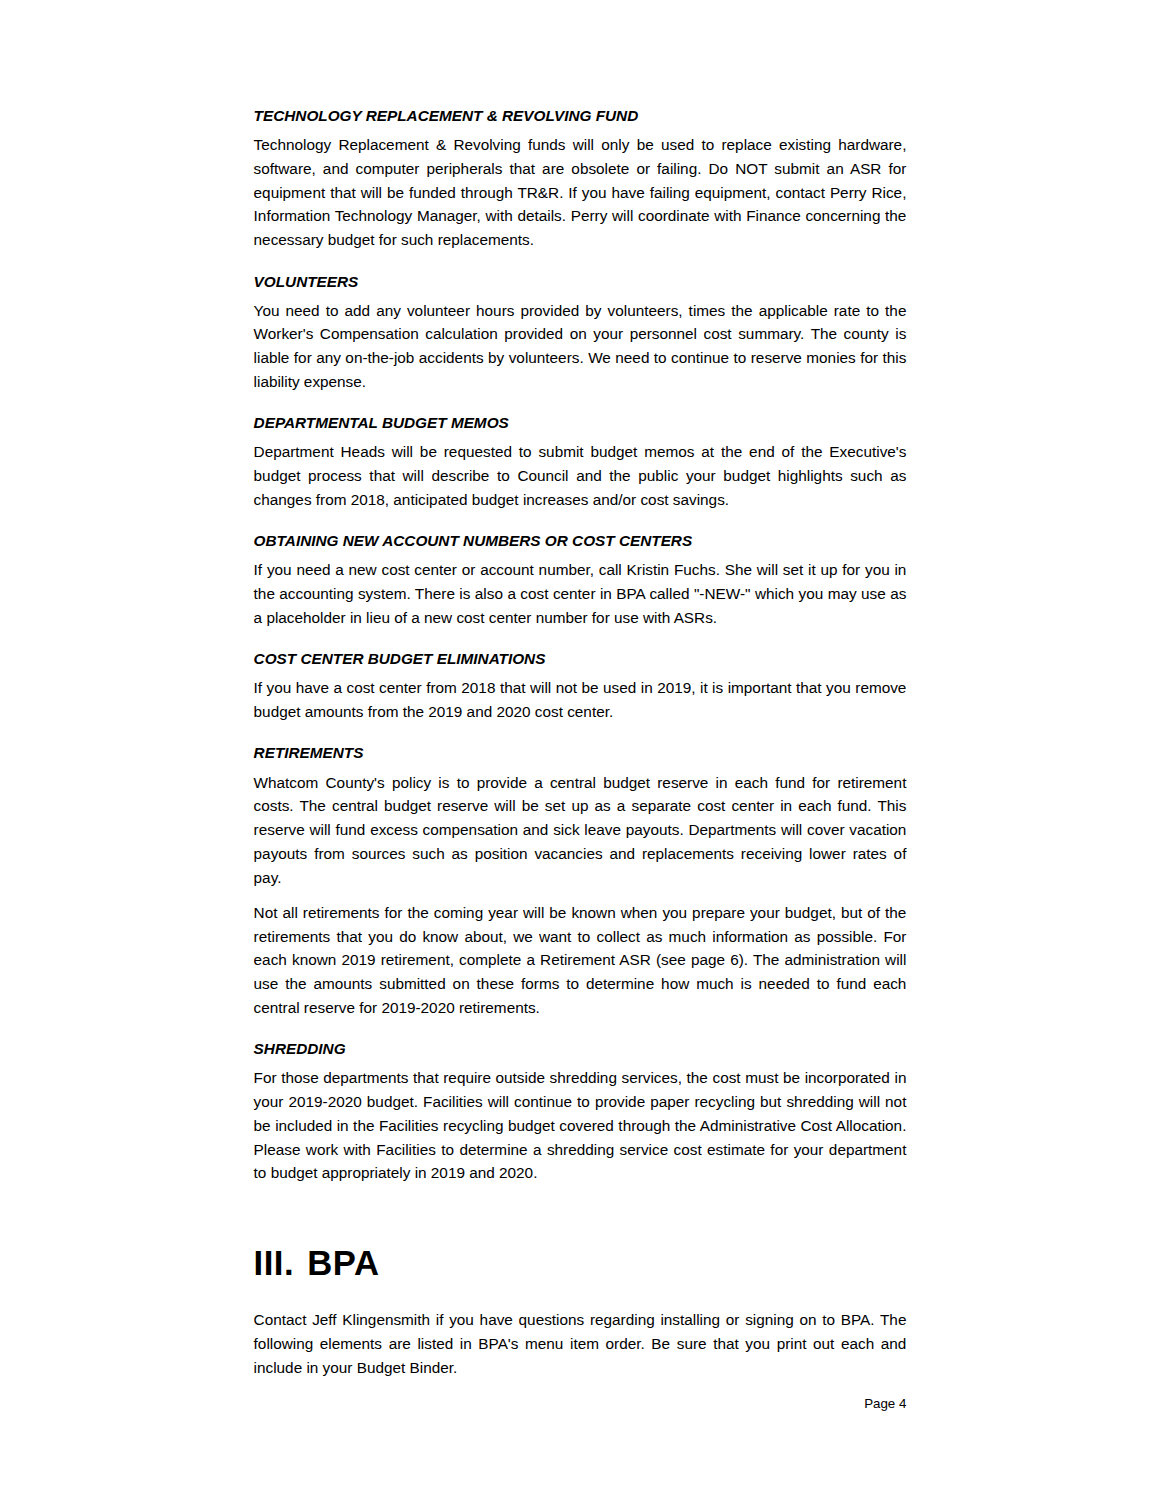TECHNOLOGY REPLACEMENT & REVOLVING FUND
Technology Replacement & Revolving funds will only be used to replace existing hardware, software, and computer peripherals that are obsolete or failing. Do NOT submit an ASR for equipment that will be funded through TR&R. If you have failing equipment, contact Perry Rice, Information Technology Manager, with details. Perry will coordinate with Finance concerning the necessary budget for such replacements.
VOLUNTEERS
You need to add any volunteer hours provided by volunteers, times the applicable rate to the Worker's Compensation calculation provided on your personnel cost summary. The county is liable for any on-the-job accidents by volunteers. We need to continue to reserve monies for this liability expense.
DEPARTMENTAL BUDGET MEMOS
Department Heads will be requested to submit budget memos at the end of the Executive's budget process that will describe to Council and the public your budget highlights such as changes from 2018, anticipated budget increases and/or cost savings.
OBTAINING NEW ACCOUNT NUMBERS OR COST CENTERS
If you need a new cost center or account number, call Kristin Fuchs. She will set it up for you in the accounting system. There is also a cost center in BPA called "-NEW-" which you may use as a placeholder in lieu of a new cost center number for use with ASRs.
COST CENTER BUDGET ELIMINATIONS
If you have a cost center from 2018 that will not be used in 2019, it is important that you remove budget amounts from the 2019 and 2020 cost center.
RETIREMENTS
Whatcom County's policy is to provide a central budget reserve in each fund for retirement costs. The central budget reserve will be set up as a separate cost center in each fund. This reserve will fund excess compensation and sick leave payouts. Departments will cover vacation payouts from sources such as position vacancies and replacements receiving lower rates of pay.
Not all retirements for the coming year will be known when you prepare your budget, but of the retirements that you do know about, we want to collect as much information as possible. For each known 2019 retirement, complete a Retirement ASR (see page 6). The administration will use the amounts submitted on these forms to determine how much is needed to fund each central reserve for 2019-2020 retirements.
SHREDDING
For those departments that require outside shredding services, the cost must be incorporated in your 2019-2020 budget. Facilities will continue to provide paper recycling but shredding will not be included in the Facilities recycling budget covered through the Administrative Cost Allocation. Please work with Facilities to determine a shredding service cost estimate for your department to budget appropriately in 2019 and 2020.
III. BPA
Contact Jeff Klingensmith if you have questions regarding installing or signing on to BPA. The following elements are listed in BPA's menu item order. Be sure that you print out each and include in your Budget Binder.
Page 4